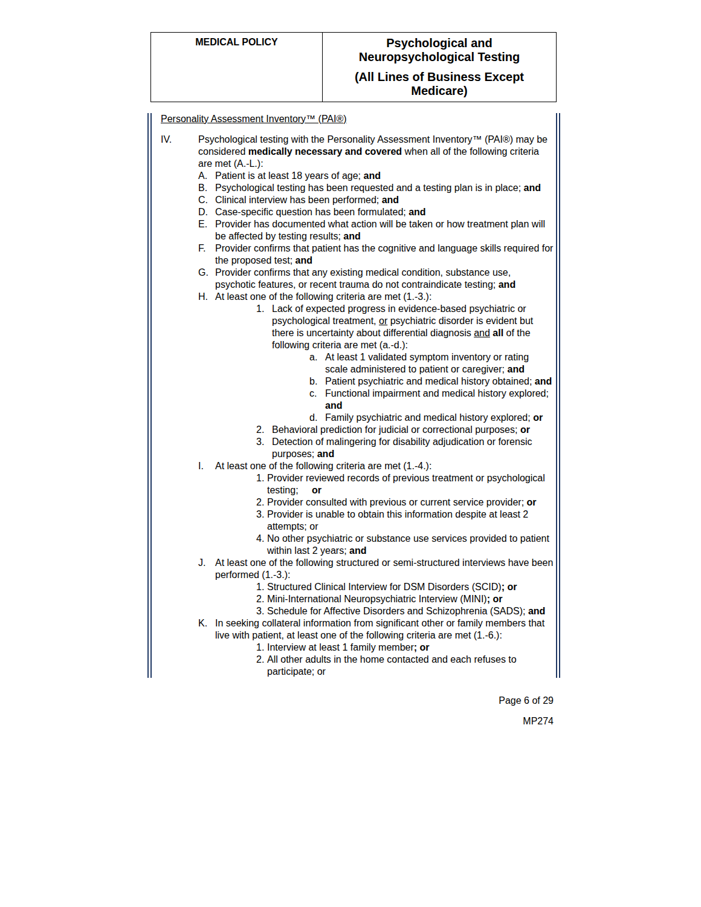| MEDICAL POLICY | Psychological and Neuropsychological Testing (All Lines of Business Except Medicare) |
Personality Assessment Inventory™ (PAI®)
IV.
Psychological testing with the Personality Assessment Inventory™ (PAI®) may be considered medically necessary and covered when all of the following criteria are met (A.-L.):
A. Patient is at least 18 years of age; and
B. Psychological testing has been requested and a testing plan is in place; and
C. Clinical interview has been performed; and
D. Case-specific question has been formulated; and
E. Provider has documented what action will be taken or how treatment plan will be affected by testing results; and
F. Provider confirms that patient has the cognitive and language skills required for the proposed test; and
G. Provider confirms that any existing medical condition, substance use, psychotic features, or recent trauma do not contraindicate testing; and
H. At least one of the following criteria are met (1.-3.):
1. Lack of expected progress in evidence-based psychiatric or psychological treatment, or psychiatric disorder is evident but there is uncertainty about differential diagnosis and all of the following criteria are met (a.-d.):
a. At least 1 validated symptom inventory or rating scale administered to patient or caregiver; and
b. Patient psychiatric and medical history obtained; and
c. Functional impairment and medical history explored; and
d. Family psychiatric and medical history explored; or
2. Behavioral prediction for judicial or correctional purposes; or
3. Detection of malingering for disability adjudication or forensic purposes; and
I. At least one of the following criteria are met (1.-4.):
1. Provider reviewed records of previous treatment or psychological testing; or
2. Provider consulted with previous or current service provider; or
3. Provider is unable to obtain this information despite at least 2 attempts; or
4. No other psychiatric or substance use services provided to patient within last 2 years; and
J. At least one of the following structured or semi-structured interviews have been performed (1.-3.):
1. Structured Clinical Interview for DSM Disorders (SCID); or
2. Mini-International Neuropsychiatric Interview (MINI); or
3. Schedule for Affective Disorders and Schizophrenia (SADS); and
K. In seeking collateral information from significant other or family members that live with patient, at least one of the following criteria are met (1.-6.):
1. Interview at least 1 family member; or
2. All other adults in the home contacted and each refuses to participate; or
Page 6 of 29
MP274